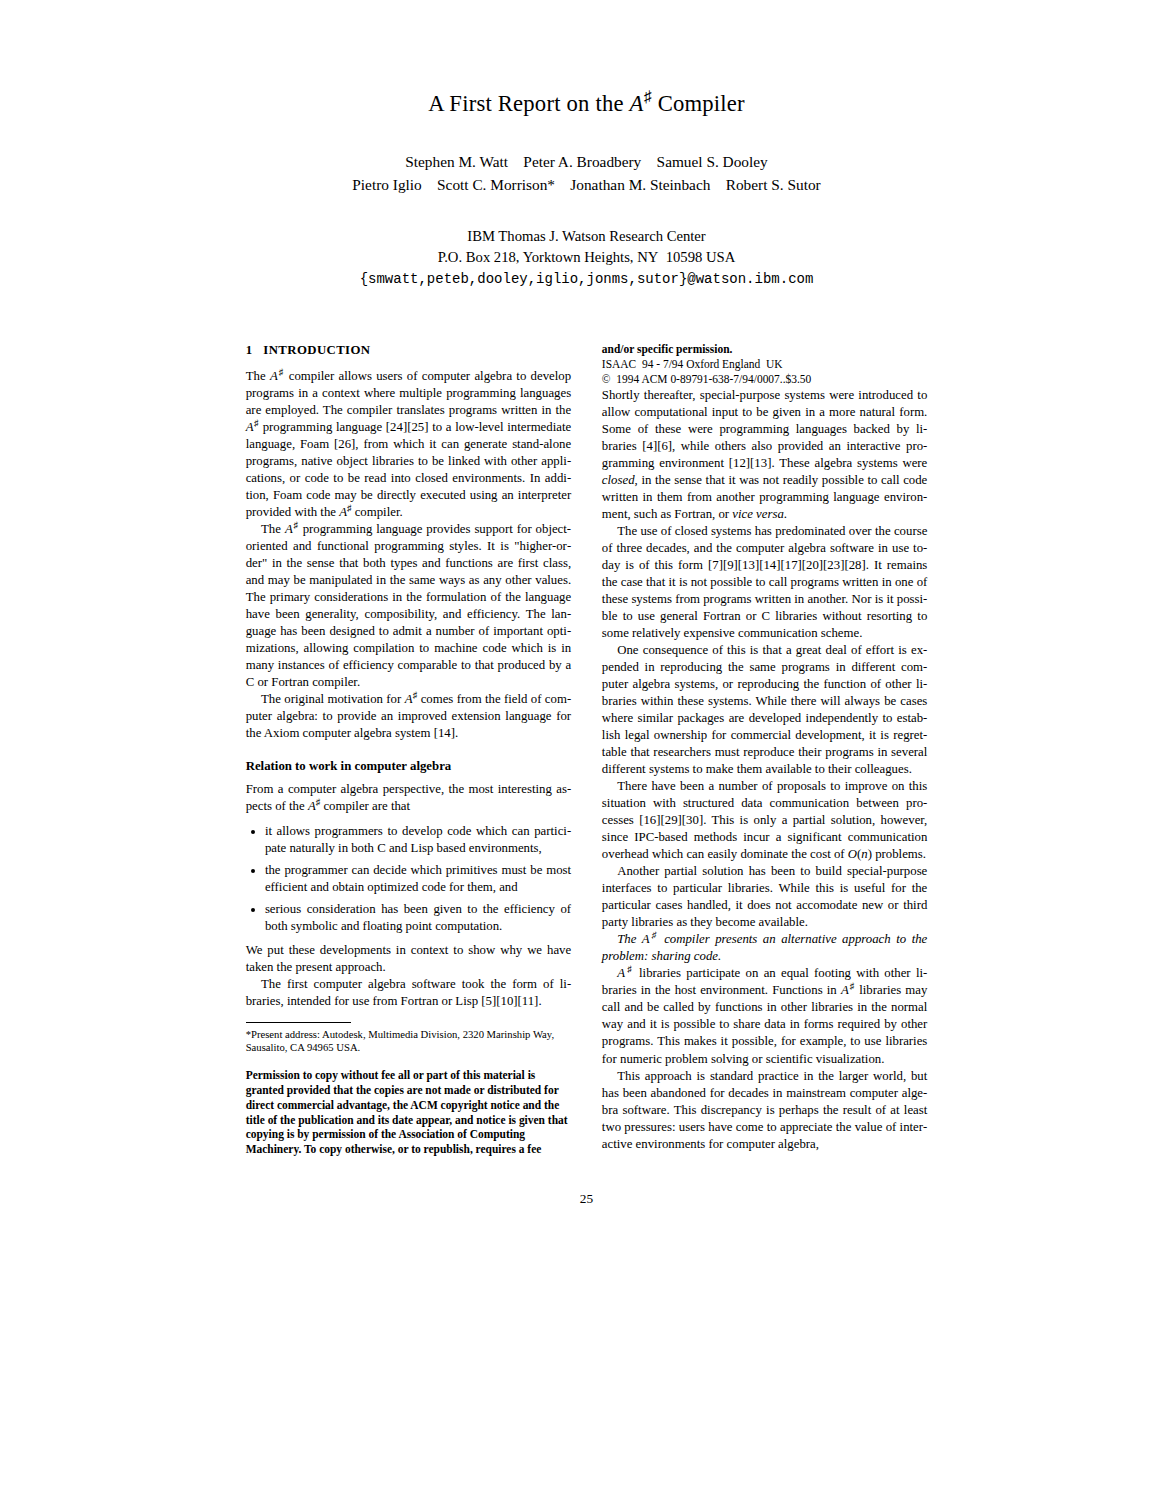A First Report on the A♯ Compiler
Stephen M. Watt Peter A. Broadbery Samuel S. Dooley Pietro Iglio Scott C. Morrison* Jonathan M. Steinbach Robert S. Sutor
IBM Thomas J. Watson Research Center
P.O. Box 218, Yorktown Heights, NY 10598 USA
{smwatt,peteb,dooley,iglio,jonms,sutor}@watson.ibm.com
1 INTRODUCTION
The A♯ compiler allows users of computer algebra to develop programs in a context where multiple programming languages are employed. The compiler translates programs written in the A♯ programming language [24][25] to a low-level intermediate language, Foam [26], from which it can generate stand-alone programs, native object libraries to be linked with other applications, or code to be read into closed environments. In addition, Foam code may be directly executed using an interpreter provided with the A♯ compiler.
The A♯ programming language provides support for object-oriented and functional programming styles. It is "higher-order" in the sense that both types and functions are first class, and may be manipulated in the same ways as any other values. The primary considerations in the formulation of the language have been generality, composibility, and efficiency. The language has been designed to admit a number of important optimizations, allowing compilation to machine code which is in many instances of efficiency comparable to that produced by a C or Fortran compiler.
The original motivation for A♯ comes from the field of computer algebra: to provide an improved extension language for the Axiom computer algebra system [14].
Relation to work in computer algebra
From a computer algebra perspective, the most interesting aspects of the A♯ compiler are that
it allows programmers to develop code which can participate naturally in both C and Lisp based environments,
the programmer can decide which primitives must be most efficient and obtain optimized code for them, and
serious consideration has been given to the efficiency of both symbolic and floating point computation.
We put these developments in context to show why we have taken the present approach.
The first computer algebra software took the form of libraries, intended for use from Fortran or Lisp [5][10][11].
*Present address: Autodesk, Multimedia Division, 2320 Marinship Way, Sausalito, CA 94965 USA.
Permission to copy without fee all or part of this material is granted provided that the copies are not made or distributed for direct commercial advantage, the ACM copyright notice and the title of the publication and its date appear, and notice is given that copying is by permission of the Association of Computing Machinery. To copy otherwise, or to republish, requires a fee and/or specific permission.
ISAAC 94 - 7/94 Oxford England UK
© 1994 ACM 0-89791-638-7/94/0007..$3.50
Shortly thereafter, special-purpose systems were introduced to allow computational input to be given in a more natural form. Some of these were programming languages backed by libraries [4][6], while others also provided an interactive programming environment [12][13]. These algebra systems were closed, in the sense that it was not readily possible to call code written in them from another programming language environment, such as Fortran, or vice versa.
The use of closed systems has predominated over the course of three decades, and the computer algebra software in use today is of this form [7][9][13][14][17][20][23][28]. It remains the case that it is not possible to call programs written in one of these systems from programs written in another. Nor is it possible to use general Fortran or C libraries without resorting to some relatively expensive communication scheme.
One consequence of this is that a great deal of effort is expended in reproducing the same programs in different computer algebra systems, or reproducing the function of other libraries within these systems. While there will always be cases where similar packages are developed independently to establish legal ownership for commercial development, it is regrettable that researchers must reproduce their programs in several different systems to make them available to their colleagues.
There have been a number of proposals to improve on this situation with structured data communication between processes [16][29][30]. This is only a partial solution, however, since IPC-based methods incur a significant communication overhead which can easily dominate the cost of O(n) problems.
Another partial solution has been to build special-purpose interfaces to particular libraries. While this is useful for the particular cases handled, it does not accomodate new or third party libraries as they become available.
The A♯ compiler presents an alternative approach to the problem: sharing code.
A♯ libraries participate on an equal footing with other libraries in the host environment. Functions in A♯ libraries may call and be called by functions in other libraries in the normal way and it is possible to share data in forms required by other programs. This makes it possible, for example, to use libraries for numeric problem solving or scientific visualization.
This approach is standard practice in the larger world, but has been abandoned for decades in mainstream computer algebra software. This discrepancy is perhaps the result of at least two pressures: users have come to appreciate the value of interactive environments for computer algebra,
25